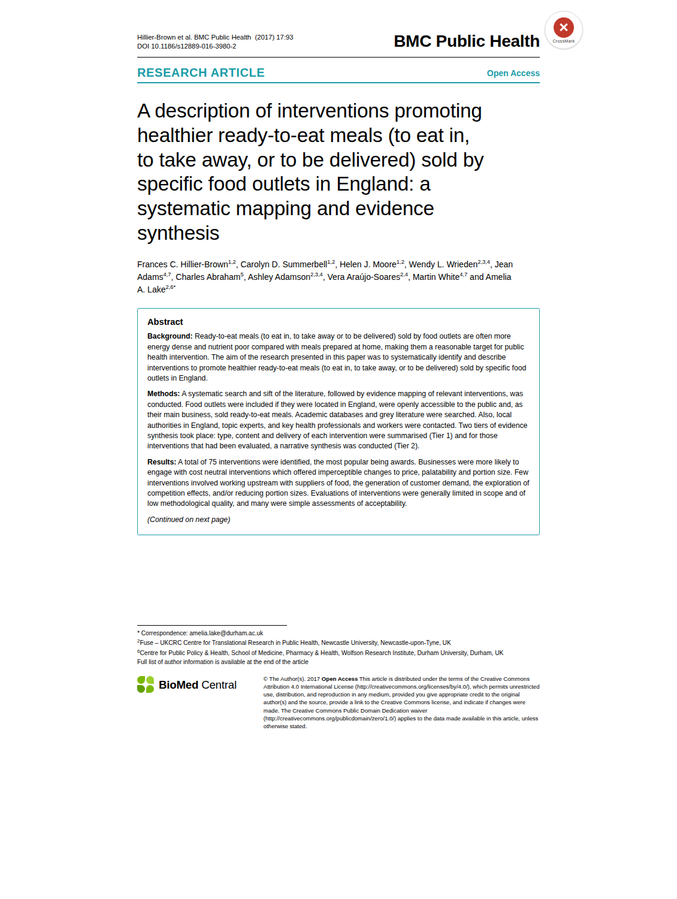Hillier-Brown et al. BMC Public Health (2017) 17:93
DOI 10.1186/s12889-016-3980-2
BMC Public Health
RESEARCH ARTICLE
Open Access
CrossMark
A description of interventions promoting healthier ready-to-eat meals (to eat in, to take away, or to be delivered) sold by specific food outlets in England: a systematic mapping and evidence synthesis
Frances C. Hillier-Brown1,2, Carolyn D. Summerbell1,2, Helen J. Moore1,2, Wendy L. Wrieden2,3,4, Jean Adams4,7, Charles Abraham5, Ashley Adamson2,3,4, Vera Araújo-Soares2,4, Martin White4,7 and Amelia A. Lake2,6*
Abstract
Background: Ready-to-eat meals (to eat in, to take away or to be delivered) sold by food outlets are often more energy dense and nutrient poor compared with meals prepared at home, making them a reasonable target for public health intervention. The aim of the research presented in this paper was to systematically identify and describe interventions to promote healthier ready-to-eat meals (to eat in, to take away, or to be delivered) sold by specific food outlets in England.
Methods: A systematic search and sift of the literature, followed by evidence mapping of relevant interventions, was conducted. Food outlets were included if they were located in England, were openly accessible to the public and, as their main business, sold ready-to-eat meals. Academic databases and grey literature were searched. Also, local authorities in England, topic experts, and key health professionals and workers were contacted. Two tiers of evidence synthesis took place: type, content and delivery of each intervention were summarised (Tier 1) and for those interventions that had been evaluated, a narrative synthesis was conducted (Tier 2).
Results: A total of 75 interventions were identified, the most popular being awards. Businesses were more likely to engage with cost neutral interventions which offered imperceptible changes to price, palatability and portion size. Few interventions involved working upstream with suppliers of food, the generation of customer demand, the exploration of competition effects, and/or reducing portion sizes. Evaluations of interventions were generally limited in scope and of low methodological quality, and many were simple assessments of acceptability.
(Continued on next page)
* Correspondence: amelia.lake@durham.ac.uk
2Fuse – UKCRC Centre for Translational Research in Public Health, Newcastle University, Newcastle-upon-Tyne, UK
6Centre for Public Policy & Health, School of Medicine, Pharmacy & Health, Wolfson Research Institute, Durham University, Durham, UK
Full list of author information is available at the end of the article
BioMed Central
© The Author(s). 2017 Open Access This article is distributed under the terms of the Creative Commons Attribution 4.0 International License (http://creativecommons.org/licenses/by/4.0/), which permits unrestricted use, distribution, and reproduction in any medium, provided you give appropriate credit to the original author(s) and the source, provide a link to the Creative Commons license, and indicate if changes were made. The Creative Commons Public Domain Dedication waiver (http://creativecommons.org/publicdomain/zero/1.0/) applies to the data made available in this article, unless otherwise stated.